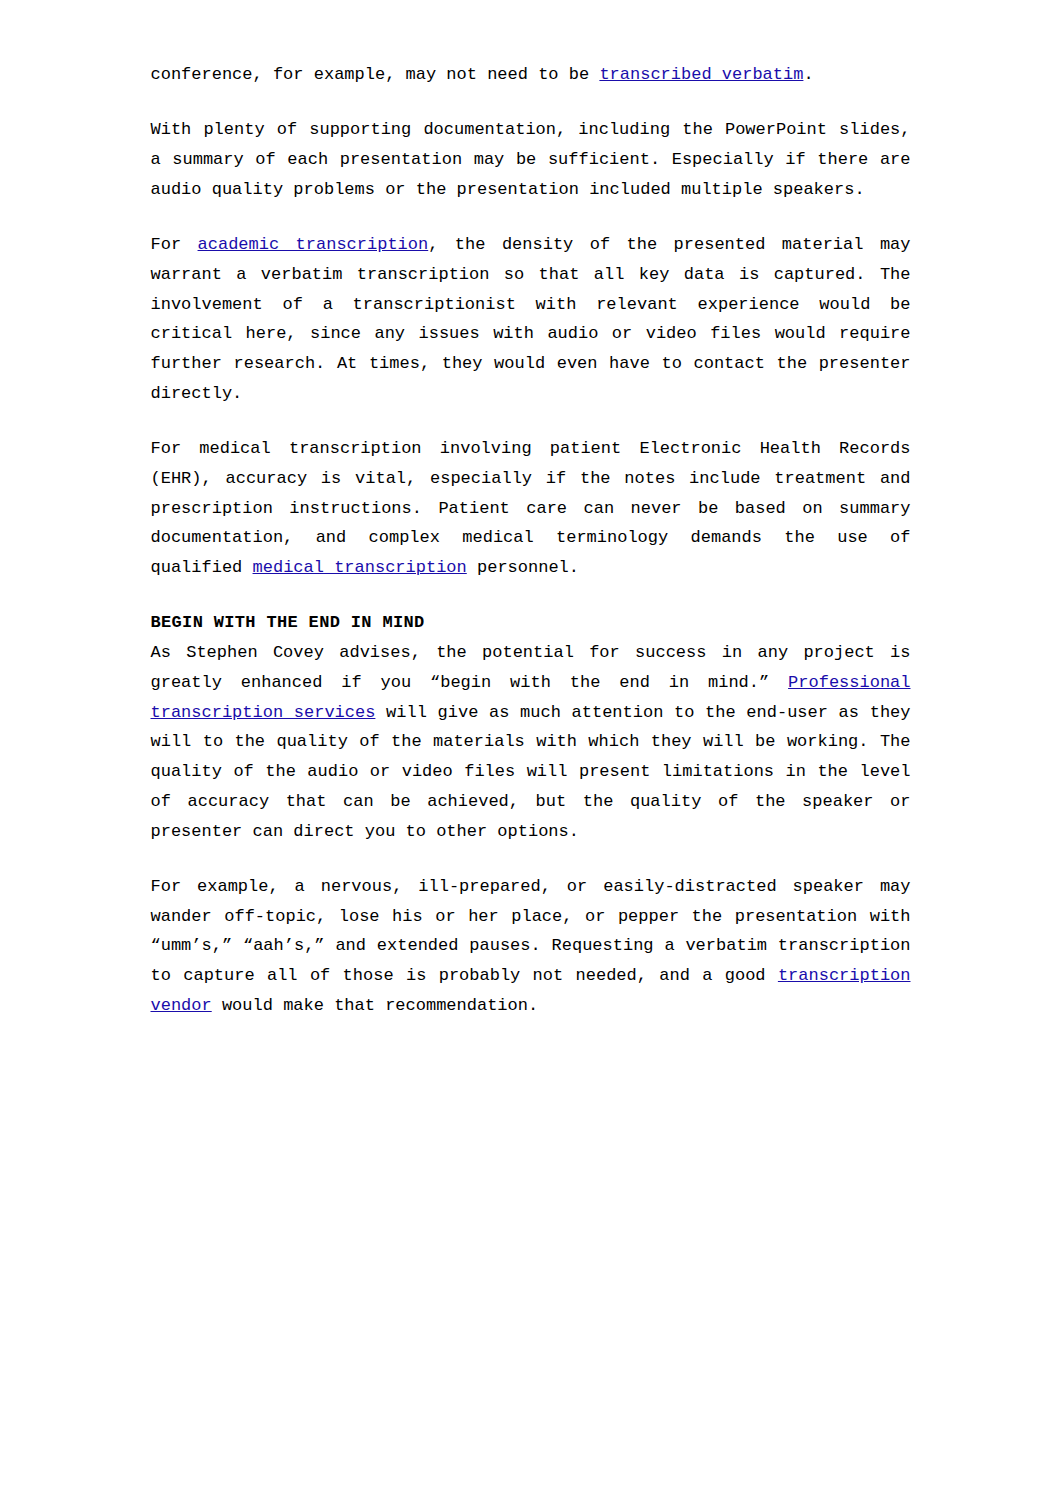conference, for example, may not need to be transcribed verbatim.
With plenty of supporting documentation, including the PowerPoint slides, a summary of each presentation may be sufficient. Especially if there are audio quality problems or the presentation included multiple speakers.
For academic transcription, the density of the presented material may warrant a verbatim transcription so that all key data is captured. The involvement of a transcriptionist with relevant experience would be critical here, since any issues with audio or video files would require further research. At times, they would even have to contact the presenter directly.
For medical transcription involving patient Electronic Health Records (EHR), accuracy is vital, especially if the notes include treatment and prescription instructions. Patient care can never be based on summary documentation, and complex medical terminology demands the use of qualified medical transcription personnel.
BEGIN WITH THE END IN MIND
As Stephen Covey advises, the potential for success in any project is greatly enhanced if you “begin with the end in mind.” Professional transcription services will give as much attention to the end-user as they will to the quality of the materials with which they will be working. The quality of the audio or video files will present limitations in the level of accuracy that can be achieved, but the quality of the speaker or presenter can direct you to other options.
For example, a nervous, ill-prepared, or easily-distracted speaker may wander off-topic, lose his or her place, or pepper the presentation with “umm’s,” “aah’s,” and extended pauses. Requesting a verbatim transcription to capture all of those is probably not needed, and a good transcription vendor would make that recommendation.